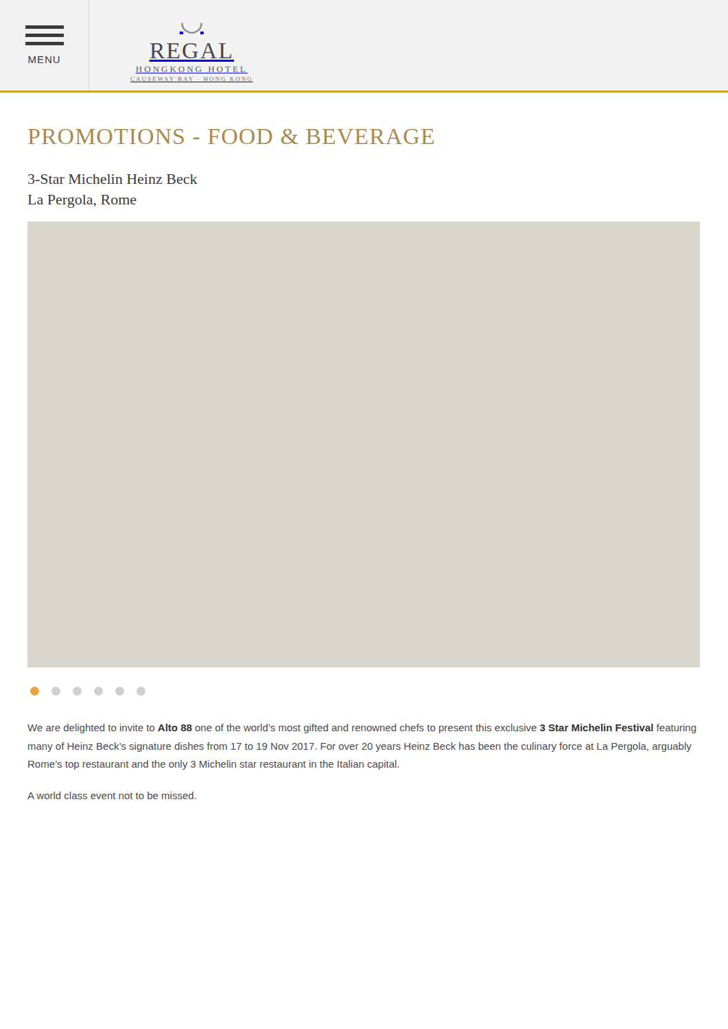MENU
◡
REGAL HONGKONG HOTEL CAUSEWAY BAY · HONG KONG
PROMOTIONS - FOOD & BEVERAGE
3-Star Michelin Heinz Beck
La Pergola, Rome
We are delighted to invite to Alto 88 one of the world’s most gifted and renowned chefs to present this exclusive 3 Star Michelin Festival featuring many of Heinz Beck’s signature dishes from 17 to 19 Nov 2017. For over 20 years Heinz Beck has been the culinary force at La Pergola, arguably Rome’s top restaurant and the only 3 Michelin star restaurant in the Italian capital.
A world class event not to be missed.